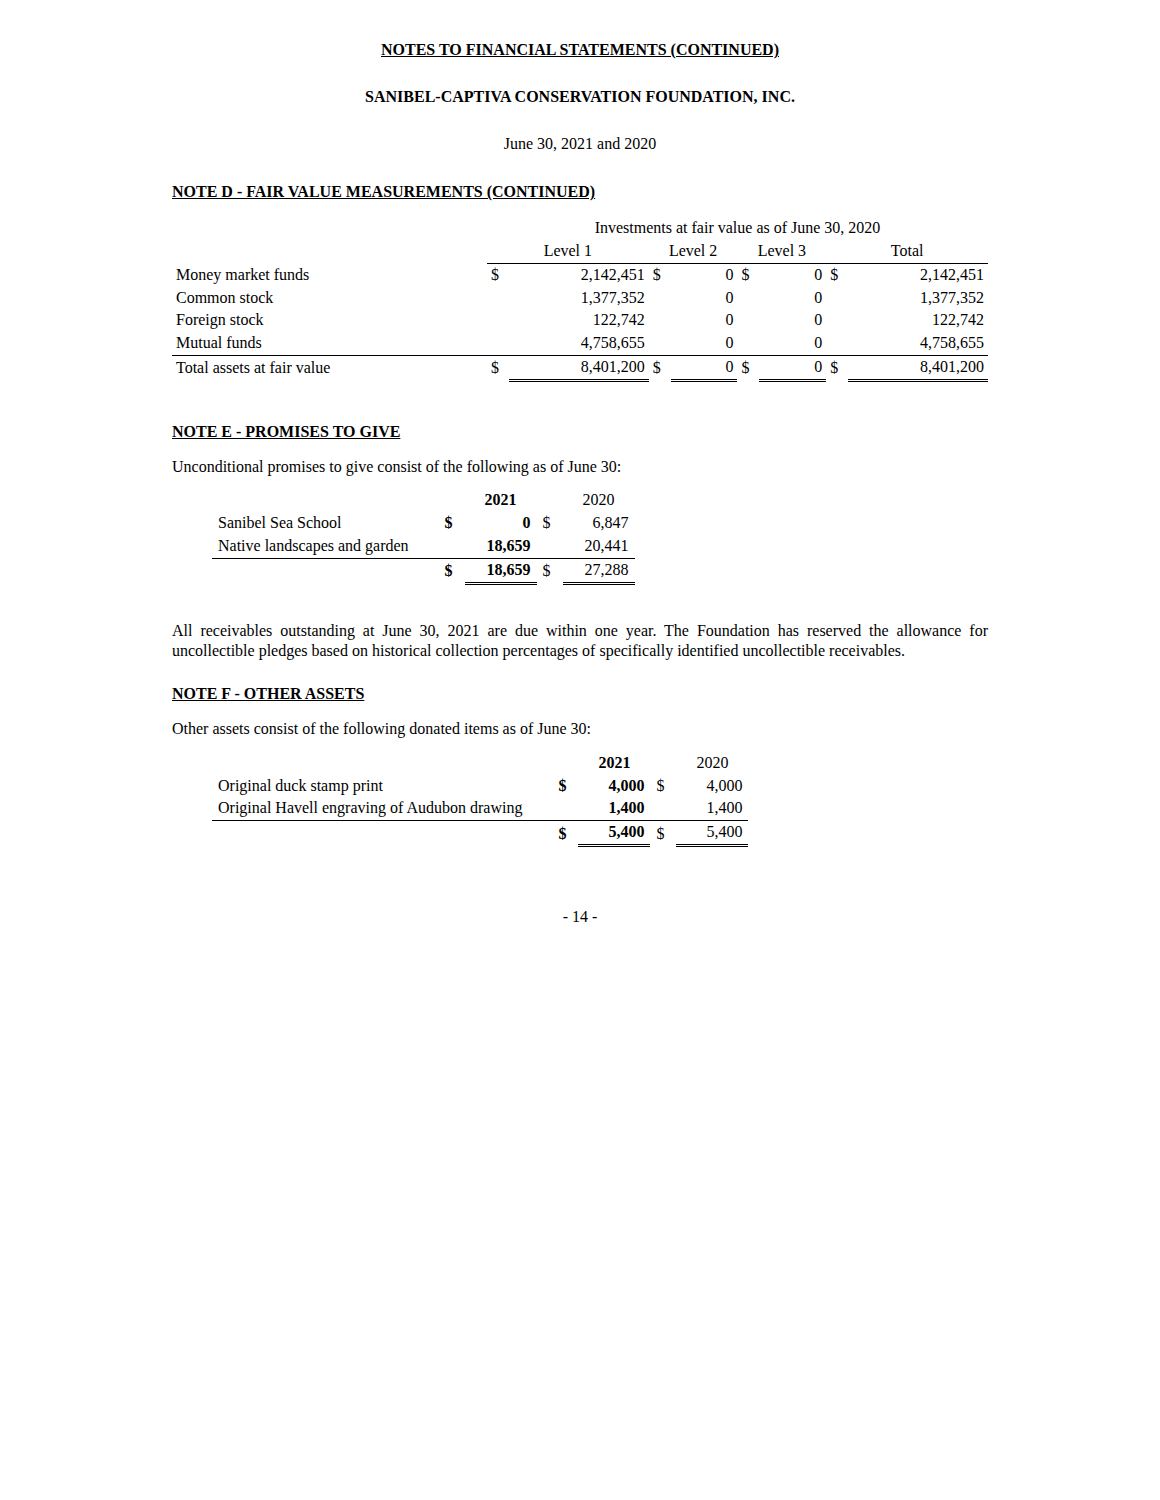NOTES TO FINANCIAL STATEMENTS (CONTINUED)
SANIBEL-CAPTIVA CONSERVATION FOUNDATION, INC.
June 30, 2021 and 2020
NOTE D - FAIR VALUE MEASUREMENTS (CONTINUED)
| | Investments at fair value as of June 30, 2020 |
| | Level 1 | Level 2 | Level 3 | Total |
| Money market funds | $ | 2,142,451 | $ | 0 | $ | 0 | $ | 2,142,451 |
| Common stock | | 1,377,352 | | 0 | | 0 | | 1,377,352 |
| Foreign stock | | 122,742 | | 0 | | 0 | | 122,742 |
| Mutual funds | | 4,758,655 | | 0 | | 0 | | 4,758,655 |
| Total assets at fair value | $ | 8,401,200 | $ | 0 | $ | 0 | $ | 8,401,200 |
NOTE E - PROMISES TO GIVE
Unconditional promises to give consist of the following as of June 30:
| | | 2021 | | 2020 |
| Sanibel Sea School | $ | 0 | $ | 6,847 |
| Native landscapes and garden | | 18,659 | | 20,441 |
| | $ | 18,659 | $ | 27,288 |
All receivables outstanding at June 30, 2021 are due within one year. The Foundation has reserved the allowance for uncollectible pledges based on historical collection percentages of specifically identified uncollectible receivables.
NOTE F - OTHER ASSETS
Other assets consist of the following donated items as of June 30:
| | | 2021 | | 2020 |
| Original duck stamp print | $ | 4,000 | $ | 4,000 |
| Original Havell engraving of Audubon drawing | | 1,400 | | 1,400 |
| | $ | 5,400 | $ | 5,400 |
- 14 -